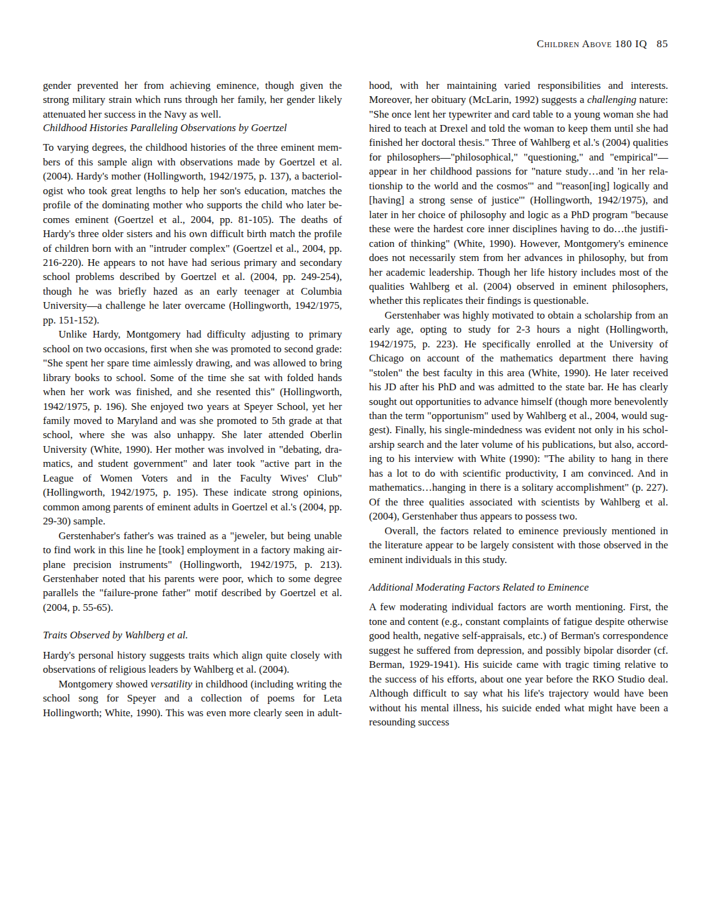Children Above 180 IQ85
gender prevented her from achieving eminence, though given the strong military strain which runs through her family, her gender likely attenuated her success in the Navy as well.
Childhood Histories Paralleling Observations by Goertzel
To varying degrees, the childhood histories of the three eminent members of this sample align with observations made by Goertzel et al. (2004). Hardy's mother (Hollingworth, 1942/1975, p. 137), a bacteriologist who took great lengths to help her son's education, matches the profile of the dominating mother who supports the child who later becomes eminent (Goertzel et al., 2004, pp. 81-105). The deaths of Hardy's three older sisters and his own difficult birth match the profile of children born with an "intruder complex" (Goertzel et al., 2004, pp. 216-220). He appears to not have had serious primary and secondary school problems described by Goertzel et al. (2004, pp. 249-254), though he was briefly hazed as an early teenager at Columbia University—a challenge he later overcame (Hollingworth, 1942/1975, pp. 151-152).
Unlike Hardy, Montgomery had difficulty adjusting to primary school on two occasions, first when she was promoted to second grade: "She spent her spare time aimlessly drawing, and was allowed to bring library books to school. Some of the time she sat with folded hands when her work was finished, and she resented this" (Hollingworth, 1942/1975, p. 196). She enjoyed two years at Speyer School, yet her family moved to Maryland and was she promoted to 5th grade at that school, where she was also unhappy. She later attended Oberlin University (White, 1990). Her mother was involved in "debating, dramatics, and student government" and later took "active part in the League of Women Voters and in the Faculty Wives' Club" (Hollingworth, 1942/1975, p. 195). These indicate strong opinions, common among parents of eminent adults in Goertzel et al.'s (2004, pp. 29-30) sample.
Gerstenhaber's father's was trained as a "jeweler, but being unable to find work in this line he [took] employment in a factory making airplane precision instruments" (Hollingworth, 1942/1975, p. 213). Gerstenhaber noted that his parents were poor, which to some degree parallels the "failure-prone father" motif described by Goertzel et al. (2004, p. 55-65).
Traits Observed by Wahlberg et al.
Hardy's personal history suggests traits which align quite closely with observations of religious leaders by Wahlberg et al. (2004).
Montgomery showed versatility in childhood (including writing the school song for Speyer and a collection of poems for Leta Hollingworth; White, 1990). This was even more clearly seen in adulthood, with her maintaining varied responsibilities and interests. Moreover, her obituary (McLarin, 1992) suggests a challenging nature: "She once lent her typewriter and card table to a young woman she had hired to teach at Drexel and told the woman to keep them until she had finished her doctoral thesis." Three of Wahlberg et al.'s (2004) qualities for philosophers—"philosophical," "questioning," and "empirical"—appear in her childhood passions for "nature study…and 'in her relationship to the world and the cosmos'" and "'reason[ing] logically and [having] a strong sense of justice'" (Hollingworth, 1942/1975), and later in her choice of philosophy and logic as a PhD program "because these were the hardest core inner disciplines having to do…the justification of thinking" (White, 1990). However, Montgomery's eminence does not necessarily stem from her advances in philosophy, but from her academic leadership. Though her life history includes most of the qualities Wahlberg et al. (2004) observed in eminent philosophers, whether this replicates their findings is questionable.
Gerstenhaber was highly motivated to obtain a scholarship from an early age, opting to study for 2-3 hours a night (Hollingworth, 1942/1975, p. 223). He specifically enrolled at the University of Chicago on account of the mathematics department there having "stolen" the best faculty in this area (White, 1990). He later received his JD after his PhD and was admitted to the state bar. He has clearly sought out opportunities to advance himself (though more benevolently than the term "opportunism" used by Wahlberg et al., 2004, would suggest). Finally, his single-mindedness was evident not only in his scholarship search and the later volume of his publications, but also, according to his interview with White (1990): "The ability to hang in there has a lot to do with scientific productivity, I am convinced. And in mathematics…hanging in there is a solitary accomplishment" (p. 227). Of the three qualities associated with scientists by Wahlberg et al. (2004), Gerstenhaber thus appears to possess two.
Overall, the factors related to eminence previously mentioned in the literature appear to be largely consistent with those observed in the eminent individuals in this study.
Additional Moderating Factors Related to Eminence
A few moderating individual factors are worth mentioning. First, the tone and content (e.g., constant complaints of fatigue despite otherwise good health, negative self-appraisals, etc.) of Berman's correspondence suggest he suffered from depression, and possibly bipolar disorder (cf. Berman, 1929-1941). His suicide came with tragic timing relative to the success of his efforts, about one year before the RKO Studio deal. Although difficult to say what his life's trajectory would have been without his mental illness, his suicide ended what might have been a resounding success